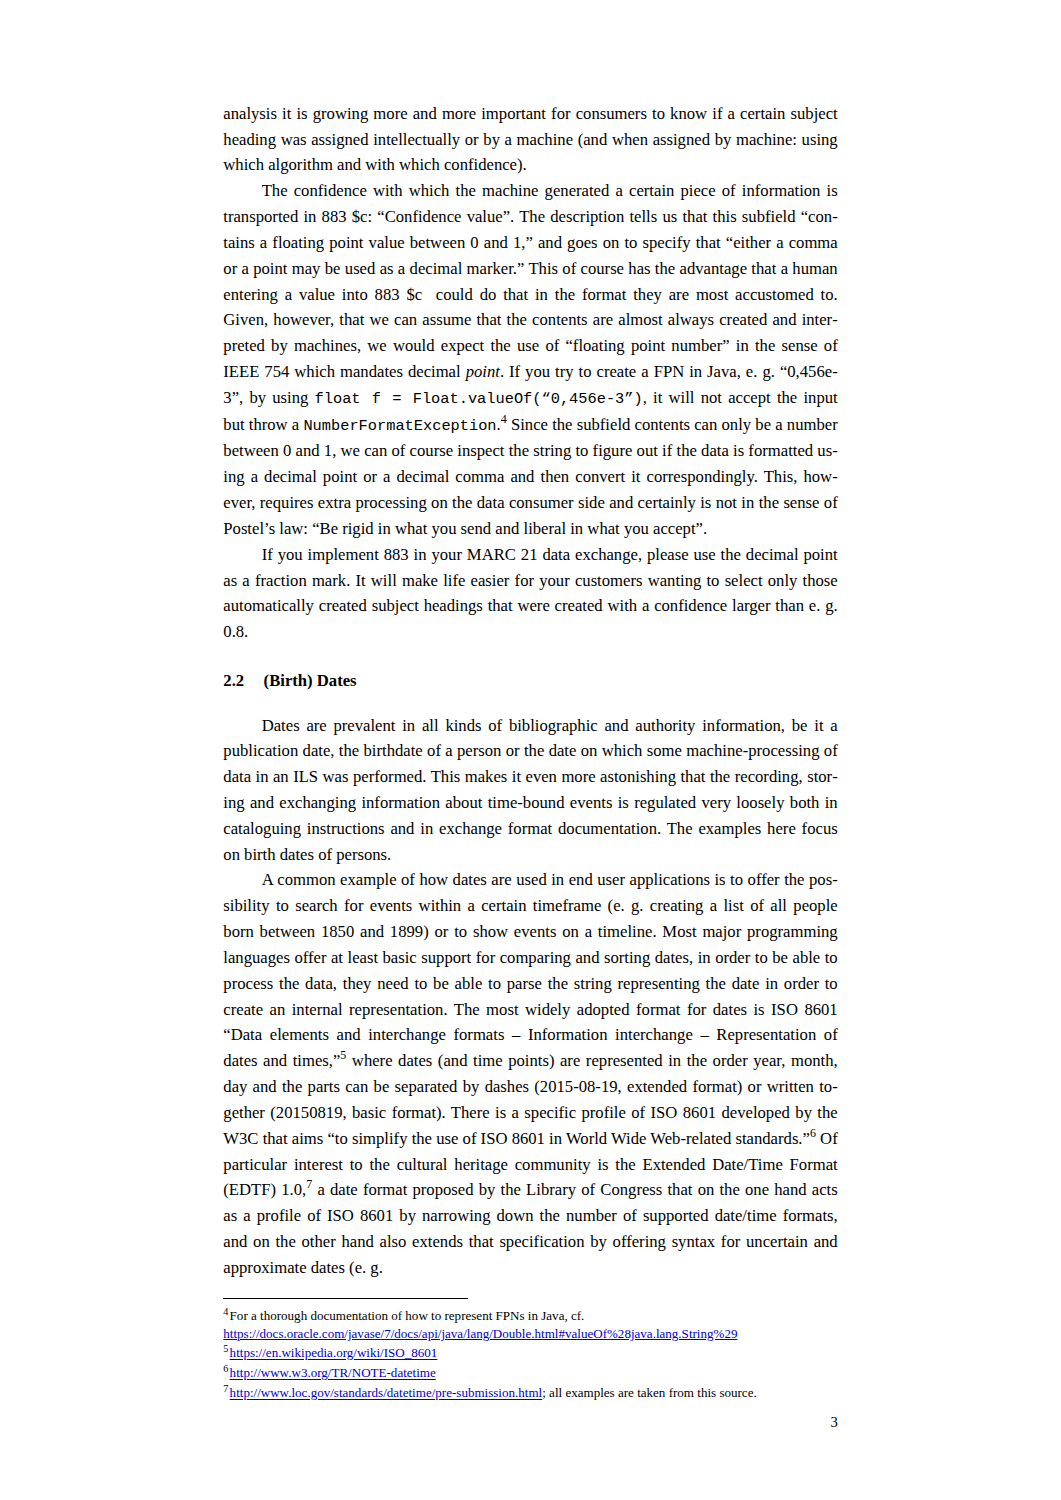analysis it is growing more and more important for consumers to know if a certain subject heading was assigned intellectually or by a machine (and when assigned by machine: using which algorithm and with which confidence).
The confidence with which the machine generated a certain piece of information is transported in 883 $c: “Confidence value”. The description tells us that this subfield “contains a floating point value between 0 and 1,” and goes on to specify that “either a comma or a point may be used as a decimal marker.” This of course has the advantage that a human entering a value into 883 $c could do that in the format they are most accustomed to. Given, however, that we can assume that the contents are almost always created and interpreted by machines, we would expect the use of “floating point number” in the sense of IEEE 754 which mandates decimal point. If you try to create a FPN in Java, e. g. “0,456e-3”, by using float f = Float.valueOf(“0,456e-3”), it will not accept the input but throw a NumberFormatException.4 Since the subfield contents can only be a number between 0 and 1, we can of course inspect the string to figure out if the data is formatted using a decimal point or a decimal comma and then convert it correspondingly. This, however, requires extra processing on the data consumer side and certainly is not in the sense of Postel’s law: “Be rigid in what you send and liberal in what you accept”.
If you implement 883 in your MARC 21 data exchange, please use the decimal point as a fraction mark. It will make life easier for your customers wanting to select only those automatically created subject headings that were created with a confidence larger than e. g. 0.8.
2.2(Birth) Dates
Dates are prevalent in all kinds of bibliographic and authority information, be it a publication date, the birthdate of a person or the date on which some machine-processing of data in an ILS was performed. This makes it even more astonishing that the recording, storing and exchanging information about time-bound events is regulated very loosely both in cataloguing instructions and in exchange format documentation. The examples here focus on birth dates of persons.
A common example of how dates are used in end user applications is to offer the possibility to search for events within a certain timeframe (e. g. creating a list of all people born between 1850 and 1899) or to show events on a timeline. Most major programming languages offer at least basic support for comparing and sorting dates, in order to be able to process the data, they need to be able to parse the string representing the date in order to create an internal representation. The most widely adopted format for dates is ISO 8601 “Data elements and interchange formats – Information interchange – Representation of dates and times,”5 where dates (and time points) are represented in the order year, month, day and the parts can be separated by dashes (2015-08-19, extended format) or written together (20150819, basic format). There is a specific profile of ISO 8601 developed by the W3C that aims “to simplify the use of ISO 8601 in World Wide Web-related standards.”6 Of particular interest to the cultural heritage community is the Extended Date/Time Format (EDTF) 1.0,7 a date format proposed by the Library of Congress that on the one hand acts as a profile of ISO 8601 by narrowing down the number of supported date/time formats, and on the other hand also extends that specification by offering syntax for uncertain and approximate dates (e. g.
4 For a thorough documentation of how to represent FPNs in Java, cf.
https://docs.oracle.com/javase/7/docs/api/java/lang/Double.html#valueOf%28java.lang.String%29
5 https://en.wikipedia.org/wiki/ISO_8601
6 http://www.w3.org/TR/NOTE-datetime
7 http://www.loc.gov/standards/datetime/pre-submission.html; all examples are taken from this source.
3